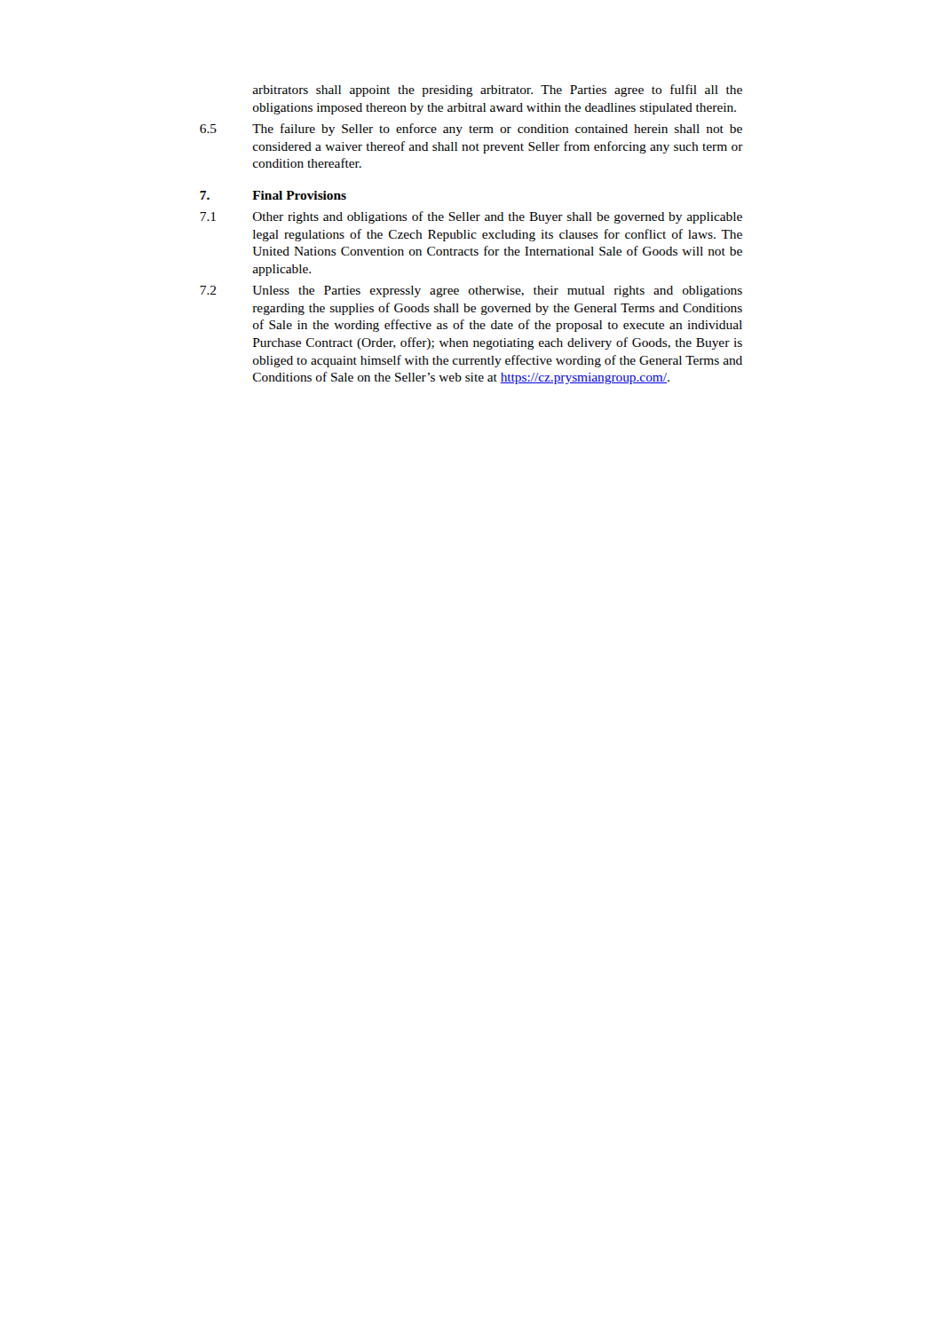arbitrators shall appoint the presiding arbitrator. The Parties agree to fulfil all the obligations imposed thereon by the arbitral award within the deadlines stipulated therein.
6.5
The failure by Seller to enforce any term or condition contained herein shall not be considered a waiver thereof and shall not prevent Seller from enforcing any such term or condition thereafter.
7.
Final Provisions
7.1
Other rights and obligations of the Seller and the Buyer shall be governed by applicable legal regulations of the Czech Republic excluding its clauses for conflict of laws. The United Nations Convention on Contracts for the International Sale of Goods will not be applicable.
7.2
Unless the Parties expressly agree otherwise, their mutual rights and obligations regarding the supplies of Goods shall be governed by the General Terms and Conditions of Sale in the wording effective as of the date of the proposal to execute an individual Purchase Contract (Order, offer); when negotiating each delivery of Goods, the Buyer is obliged to acquaint himself with the currently effective wording of the General Terms and Conditions of Sale on the Seller’s web site at https://cz.prysmiangroup.com/.